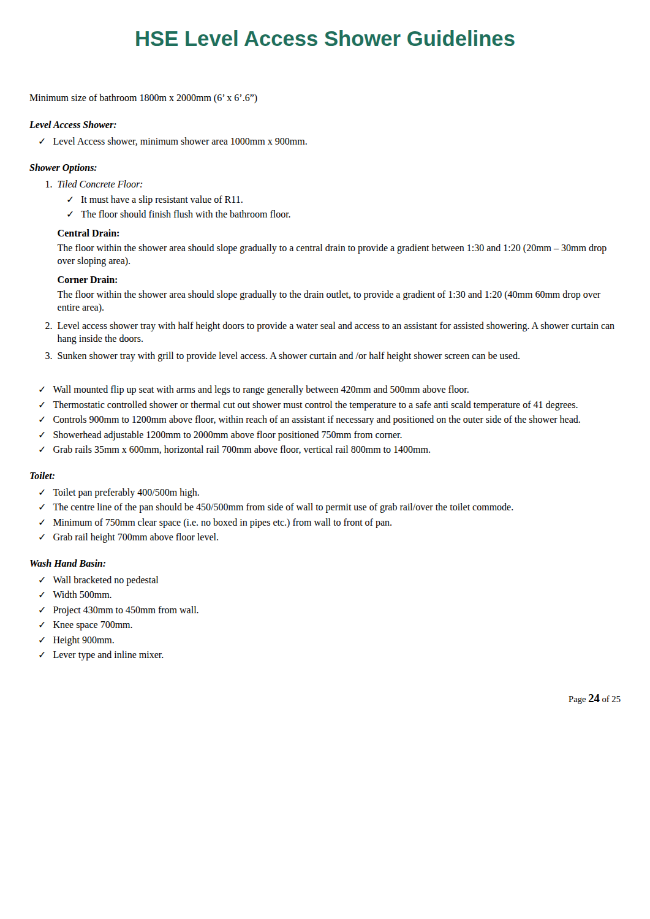HSE Level Access Shower Guidelines
Minimum size of bathroom 1800m x 2000mm (6’ x 6’.6”)
Level Access Shower:
Level Access shower, minimum shower area 1000mm x 900mm.
Shower Options:
Tiled Concrete Floor:
It must have a slip resistant value of R11.
The floor should finish flush with the bathroom floor.
Central Drain:
The floor within the shower area should slope gradually to a central drain to provide a gradient between 1:30 and 1:20 (20mm – 30mm drop over sloping area).
Corner Drain:
The floor within the shower area should slope gradually to the drain outlet, to provide a gradient of 1:30 and 1:20 (40mm 60mm drop over entire area).
Level access shower tray with half height doors to provide a water seal and access to an assistant for assisted showering. A shower curtain can hang inside the doors.
Sunken shower tray with grill to provide level access. A shower curtain and /or half height shower screen can be used.
Wall mounted flip up seat with arms and legs to range generally between 420mm and 500mm above floor.
Thermostatic controlled shower or thermal cut out shower must control the temperature to a safe anti scald temperature of 41 degrees.
Controls 900mm to 1200mm above floor, within reach of an assistant if necessary and positioned on the outer side of the shower head.
Showerhead adjustable 1200mm to 2000mm above floor positioned 750mm from corner.
Grab rails 35mm x 600mm, horizontal rail 700mm above floor, vertical rail 800mm to 1400mm.
Toilet:
Toilet pan preferably 400/500m high.
The centre line of the pan should be 450/500mm from side of wall to permit use of grab rail/over the toilet commode.
Minimum of 750mm clear space (i.e. no boxed in pipes etc.) from wall to front of pan.
Grab rail height 700mm above floor level.
Wash Hand Basin:
Wall bracketed no pedestal
Width 500mm.
Project 430mm to 450mm from wall.
Knee space 700mm.
Height 900mm.
Lever type and inline mixer.
Page 24 of 25